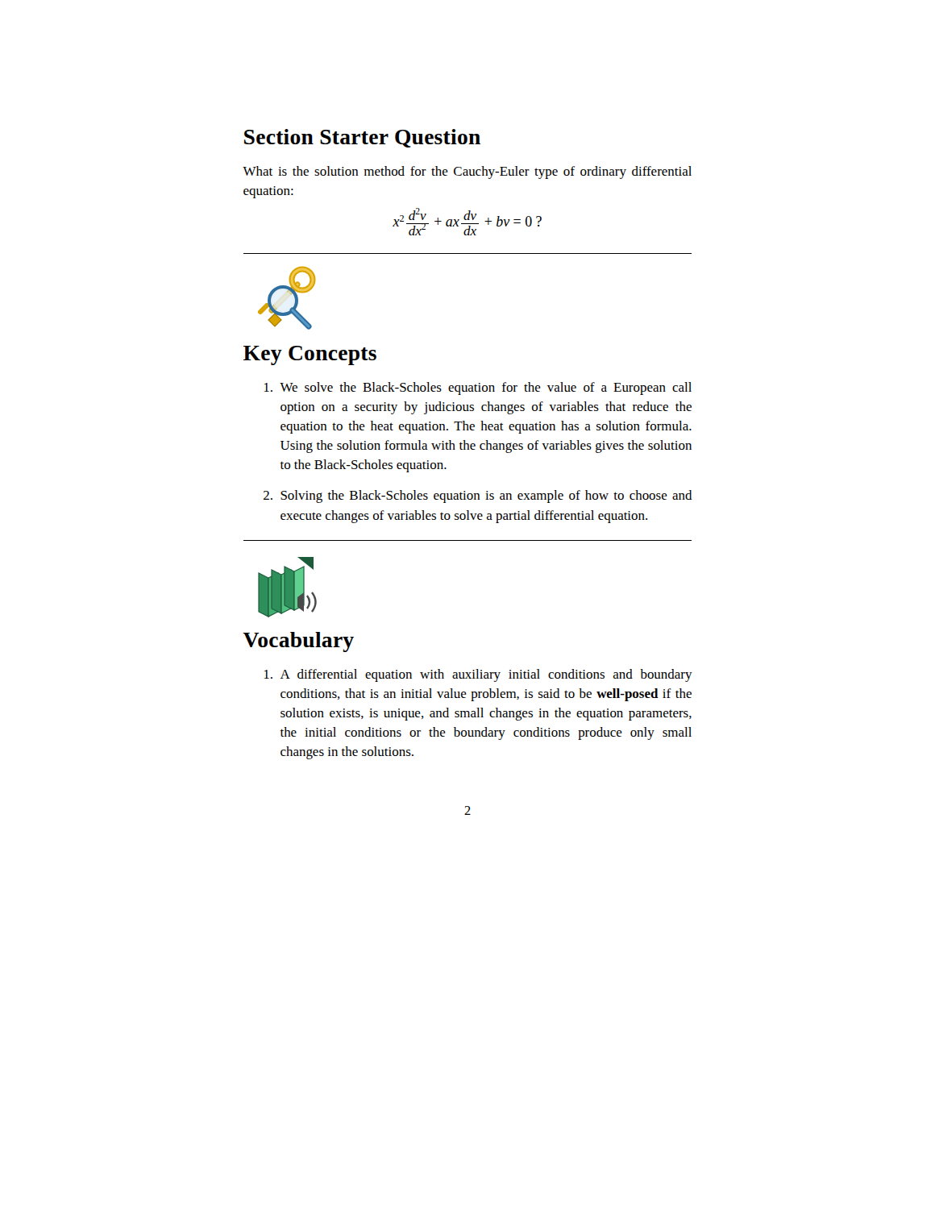Section Starter Question
What is the solution method for the Cauchy-Euler type of ordinary differential equation:
x2d2v dx2 + ax dv dx + bv = 0 ?
Key Concepts
We solve the Black-Scholes equation for the value of a European call option on a security by judicious changes of variables that reduce the equation to the heat equation. The heat equation has a solution formula. Using the solution formula with the changes of variables gives the solution to the Black-Scholes equation.
Solving the Black-Scholes equation is an example of how to choose and execute changes of variables to solve a partial differential equation.
Vocabulary
A differential equation with auxiliary initial conditions and boundary conditions, that is an initial value problem, is said to be well-posed if the solution exists, is unique, and small changes in the equation parameters, the initial conditions or the boundary conditions produce only small changes in the solutions.
2